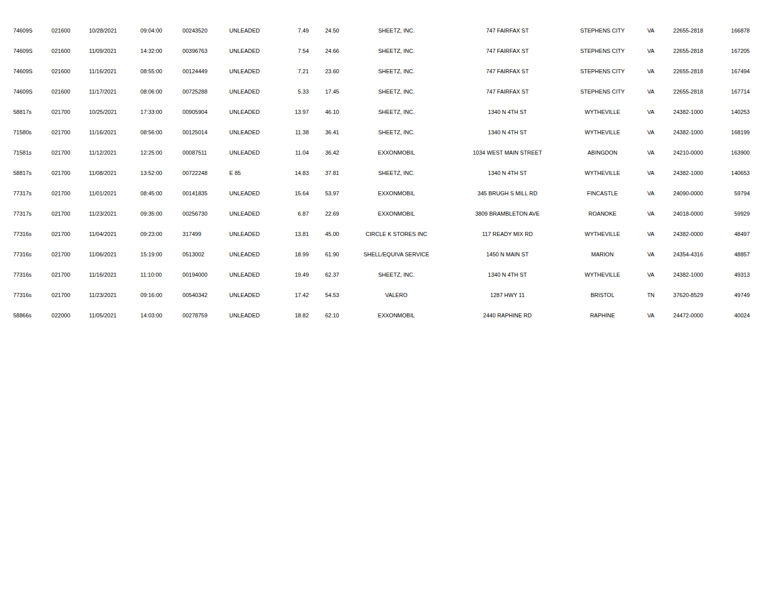| 74609S | 021600 | 10/28/2021 | 09:04:00 | 00243520 | UNLEADED | 7.49 | 24.50 | SHEETZ, INC. | 747 FAIRFAX ST | STEPHENS CITY | VA | 22655-2818 | 166878 |
| 74609S | 021600 | 11/09/2021 | 14:32:00 | 00396763 | UNLEADED | 7.54 | 24.66 | SHEETZ, INC. | 747 FAIRFAX ST | STEPHENS CITY | VA | 22655-2818 | 167205 |
| 74609S | 021600 | 11/16/2021 | 08:55:00 | 00124449 | UNLEADED | 7.21 | 23.60 | SHEETZ, INC. | 747 FAIRFAX ST | STEPHENS CITY | VA | 22655-2818 | 167494 |
| 74609S | 021600 | 11/17/2021 | 08:06:00 | 00725288 | UNLEADED | 5.33 | 17.45 | SHEETZ, INC. | 747 FAIRFAX ST | STEPHENS CITY | VA | 22655-2818 | 167714 |
| 58817s | 021700 | 10/25/2021 | 17:33:00 | 00905904 | UNLEADED | 13.97 | 46.10 | SHEETZ, INC. | 1340 N 4TH ST | WYTHEVILLE | VA | 24382-1000 | 140253 |
| 71580s | 021700 | 11/16/2021 | 08:56:00 | 00125014 | UNLEADED | 11.38 | 36.41 | SHEETZ, INC. | 1340 N 4TH ST | WYTHEVILLE | VA | 24382-1000 | 168199 |
| 71581s | 021700 | 11/12/2021 | 12:25:00 | 00087511 | UNLEADED | 11.04 | 36.42 | EXXONMOBIL | 1034 WEST MAIN STREET | ABINGDON | VA | 24210-0000 | 163900 |
| 58817s | 021700 | 11/08/2021 | 13:52:00 | 00722248 | E 85 | 14.83 | 37.81 | SHEETZ, INC. | 1340 N 4TH ST | WYTHEVILLE | VA | 24382-1000 | 140653 |
| 77317s | 021700 | 11/01/2021 | 08:45:00 | 00141835 | UNLEADED | 15.64 | 53.97 | EXXONMOBIL | 345 BRUGH S MILL RD | FINCASTLE | VA | 24090-0000 | 59794 |
| 77317s | 021700 | 11/23/2021 | 09:35:00 | 00256730 | UNLEADED | 6.87 | 22.69 | EXXONMOBIL | 3809 BRAMBLETON AVE | ROANOKE | VA | 24018-0000 | 59929 |
| 77316s | 021700 | 11/04/2021 | 09:23:00 | 317499 | UNLEADED | 13.81 | 45.00 | CIRCLE K STORES INC | 117 READY MIX RD | WYTHEVILLE | VA | 24382-0000 | 48497 |
| 77316s | 021700 | 11/06/2021 | 15:19:00 | 0513002 | UNLEADED | 18.99 | 61.90 | SHELL/EQUIVA SERVICE | 1450 N MAIN ST | MARION | VA | 24354-4316 | 48857 |
| 77316s | 021700 | 11/16/2021 | 11:10:00 | 00194000 | UNLEADED | 19.49 | 62.37 | SHEETZ, INC. | 1340 N 4TH ST | WYTHEVILLE | VA | 24382-1000 | 49313 |
| 77316s | 021700 | 11/23/2021 | 09:16:00 | 00540342 | UNLEADED | 17.42 | 54.53 | VALERO | 1287 HWY 11 | BRISTOL | TN | 37620-8529 | 49749 |
| 58866s | 022000 | 11/05/2021 | 14:03:00 | 00278759 | UNLEADED | 18.82 | 62.10 | EXXONMOBIL | 2440 RAPHINE RD | RAPHINE | VA | 24472-0000 | 40024 |